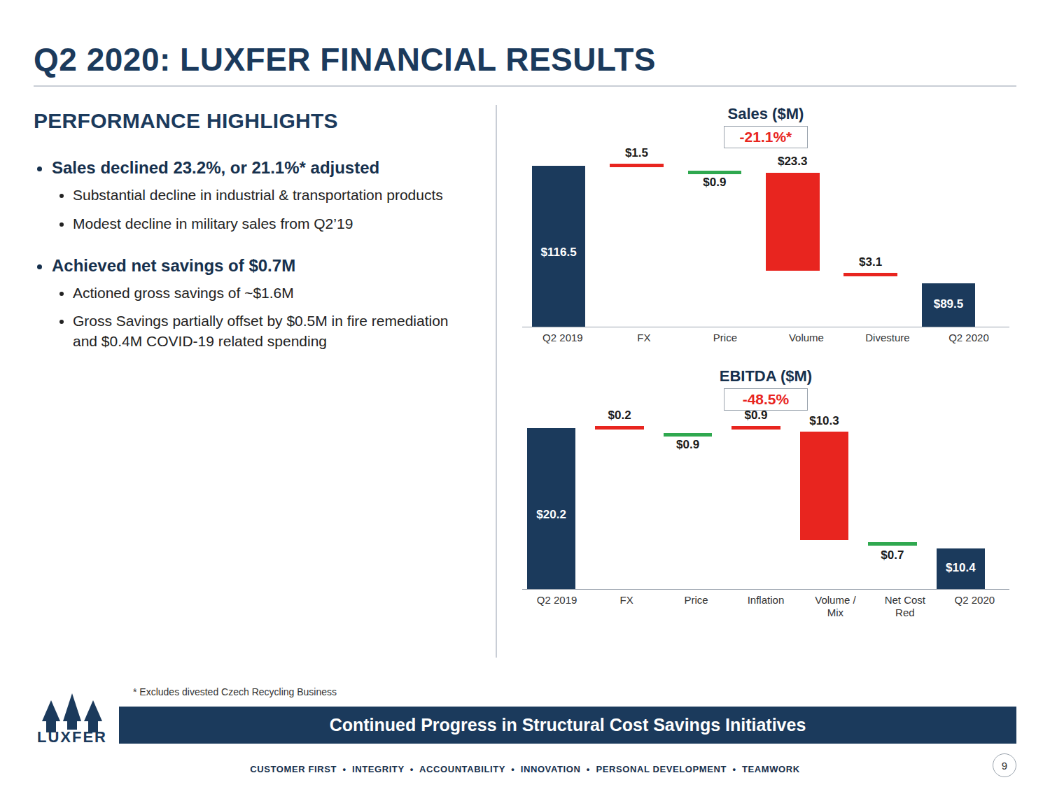Q2 2020: LUXFER FINANCIAL RESULTS
PERFORMANCE HIGHLIGHTS
Sales declined 23.2%, or 21.1%* adjusted
Substantial decline in industrial & transportation products
Modest decline in military sales from Q2’19
Achieved net savings of $0.7M
Actioned gross savings of ~$1.6M
Gross Savings partially offset by $0.5M in fire remediation and $0.4M COVID-19 related spending
Sales ($M)
-21.1%*
$116.5
$1.5
$0.9
$23.3
$3.1
$89.5
Q2 2019 FX Price Volume Divesture Q2 2020
EBITDA ($M)
-48.5%
$20.2
$0.2
$0.9
$0.9
$10.3
$0.7
$10.4
Q2 2019 FX Price Inflation Volume /
Mix Net Cost
Red Q2 2020
* Excludes divested Czech Recycling Business
LUXFER
Continued Progress in Structural Cost Savings Initiatives
CUSTOMER FIRST • INTEGRITY • ACCOUNTABILITY • INNOVATION • PERSONAL DEVELOPMENT • TEAMWORK
9